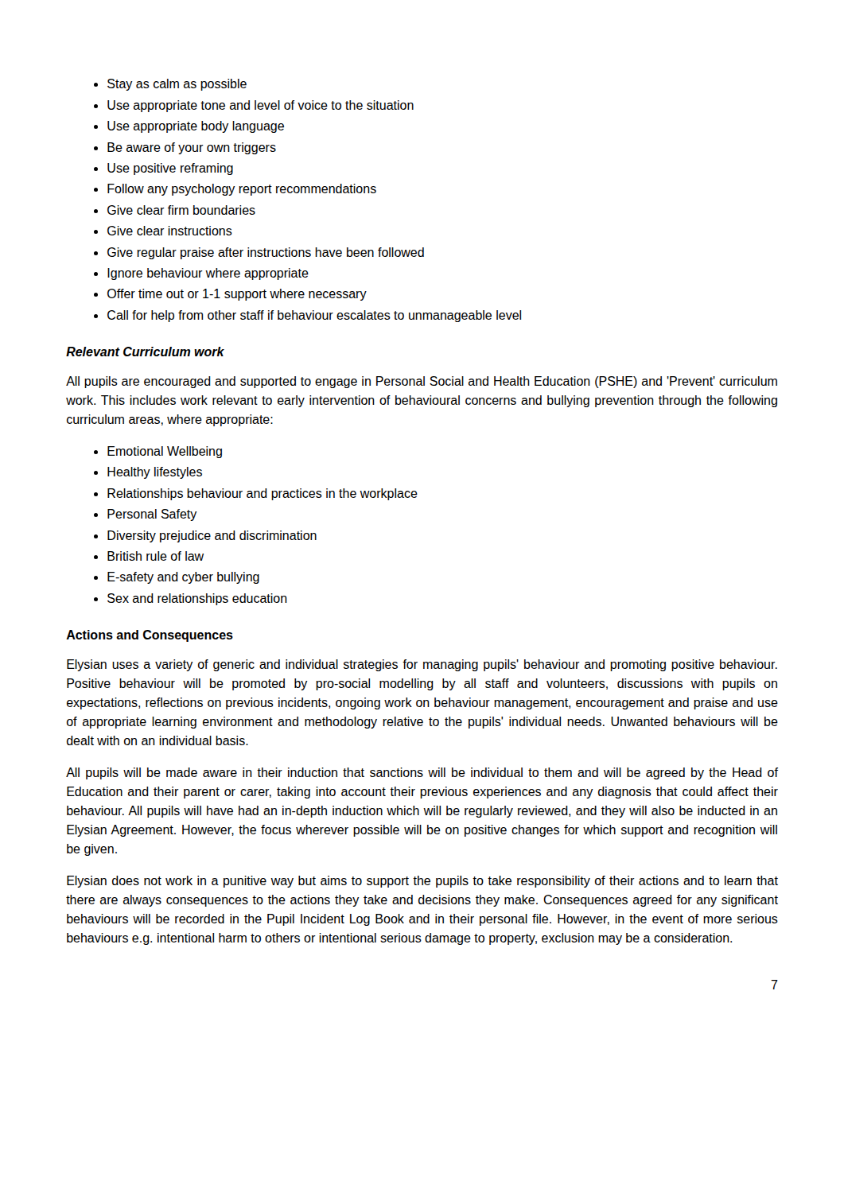Stay as calm as possible
Use appropriate tone and level of voice to the situation
Use appropriate body language
Be aware of your own triggers
Use positive reframing
Follow any psychology report recommendations
Give clear firm boundaries
Give clear instructions
Give regular praise after instructions have been followed
Ignore behaviour where appropriate
Offer time out or 1-1 support where necessary
Call for help from other staff if behaviour escalates to unmanageable level
Relevant Curriculum work
All pupils are encouraged and supported to engage in Personal Social and Health Education (PSHE) and 'Prevent' curriculum work. This includes work relevant to early intervention of behavioural concerns and bullying prevention through the following curriculum areas, where appropriate:
Emotional Wellbeing
Healthy lifestyles
Relationships behaviour and practices in the workplace
Personal Safety
Diversity prejudice and discrimination
British rule of law
E-safety and cyber bullying
Sex and relationships education
Actions and Consequences
Elysian uses a variety of generic and individual strategies for managing pupils' behaviour and promoting positive behaviour. Positive behaviour will be promoted by pro-social modelling by all staff and volunteers, discussions with pupils on expectations, reflections on previous incidents, ongoing work on behaviour management, encouragement and praise and use of appropriate learning environment and methodology relative to the pupils' individual needs. Unwanted behaviours will be dealt with on an individual basis.
All pupils will be made aware in their induction that sanctions will be individual to them and will be agreed by the Head of Education and their parent or carer, taking into account their previous experiences and any diagnosis that could affect their behaviour. All pupils will have had an in-depth induction which will be regularly reviewed, and they will also be inducted in an Elysian Agreement. However, the focus wherever possible will be on positive changes for which support and recognition will be given.
Elysian does not work in a punitive way but aims to support the pupils to take responsibility of their actions and to learn that there are always consequences to the actions they take and decisions they make. Consequences agreed for any significant behaviours will be recorded in the Pupil Incident Log Book and in their personal file. However, in the event of more serious behaviours e.g. intentional harm to others or intentional serious damage to property, exclusion may be a consideration.
7